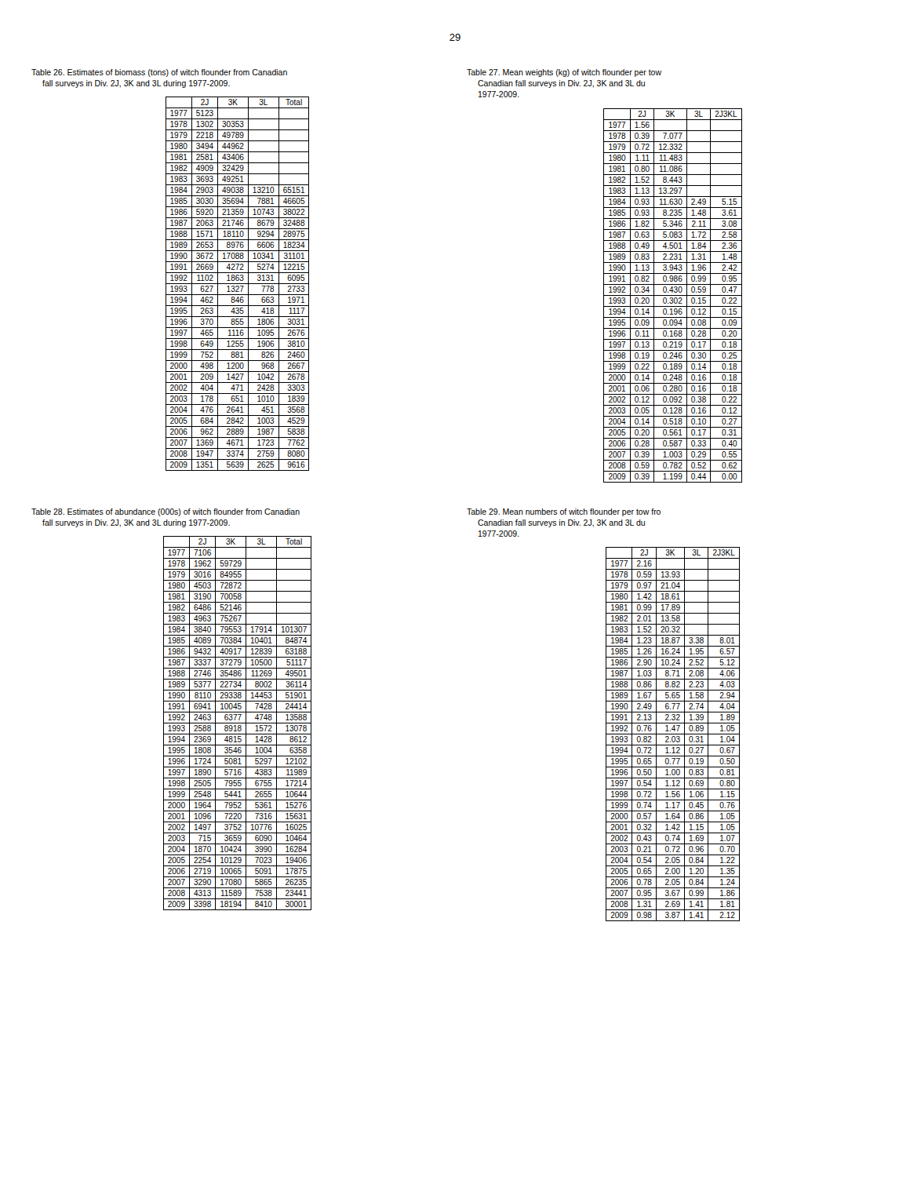29
Table 26. Estimates of biomass (tons) of witch flounder from Canadian fall surveys in Div. 2J, 3K and 3L during 1977-2009.
| | 2J | 3K | 3L | Total |
| --- | --- | --- | --- | --- |
| 1977 | 5123 | | | |
| 1978 | 1302 | 30353 | | |
| 1979 | 2218 | 49789 | | |
| 1980 | 3494 | 44962 | | |
| 1981 | 2581 | 43406 | | |
| 1982 | 4909 | 32429 | | |
| 1983 | 3693 | 49251 | | |
| 1984 | 2903 | 49038 | 13210 | 65151 |
| 1985 | 3030 | 35694 | 7881 | 46605 |
| 1986 | 5920 | 21359 | 10743 | 38022 |
| 1987 | 2063 | 21746 | 8679 | 32488 |
| 1988 | 1571 | 18110 | 9294 | 28975 |
| 1989 | 2653 | 8976 | 6606 | 18234 |
| 1990 | 3672 | 17088 | 10341 | 31101 |
| 1991 | 2669 | 4272 | 5274 | 12215 |
| 1992 | 1102 | 1863 | 3131 | 6095 |
| 1993 | 627 | 1327 | 778 | 2733 |
| 1994 | 462 | 846 | 663 | 1971 |
| 1995 | 263 | 435 | 418 | 1117 |
| 1996 | 370 | 855 | 1806 | 3031 |
| 1997 | 465 | 1116 | 1095 | 2676 |
| 1998 | 649 | 1255 | 1906 | 3810 |
| 1999 | 752 | 881 | 826 | 2460 |
| 2000 | 498 | 1200 | 968 | 2667 |
| 2001 | 209 | 1427 | 1042 | 2678 |
| 2002 | 404 | 471 | 2428 | 3303 |
| 2003 | 178 | 651 | 1010 | 1839 |
| 2004 | 476 | 2641 | 451 | 3568 |
| 2005 | 684 | 2842 | 1003 | 4529 |
| 2006 | 962 | 2889 | 1987 | 5838 |
| 2007 | 1369 | 4671 | 1723 | 7762 |
| 2008 | 1947 | 3374 | 2759 | 8080 |
| 2009 | 1351 | 5639 | 2625 | 9616 |
Table 27. Mean weights (kg) of witch flounder per tow Canadian fall surveys in Div. 2J, 3K and 3L du 1977-2009.
| | 2J | 3K | 3L | 2J3KL |
| --- | --- | --- | --- | --- |
| 1977 | 1.56 | | | |
| 1978 | 0.39 | 7.077 | | |
| 1979 | 0.72 | 12.332 | | |
| 1980 | 1.11 | 11.483 | | |
| 1981 | 0.80 | 11.086 | | |
| 1982 | 1.52 | 8.443 | | |
| 1983 | 1.13 | 13.297 | | |
| 1984 | 0.93 | 11.630 | 2.49 | 5.15 |
| 1985 | 0.93 | 8.235 | 1.48 | 3.61 |
| 1986 | 1.82 | 5.346 | 2.11 | 3.08 |
| 1987 | 0.63 | 5.083 | 1.72 | 2.58 |
| 1988 | 0.49 | 4.501 | 1.84 | 2.36 |
| 1989 | 0.83 | 2.231 | 1.31 | 1.48 |
| 1990 | 1.13 | 3.943 | 1.96 | 2.42 |
| 1991 | 0.82 | 0.986 | 0.99 | 0.95 |
| 1992 | 0.34 | 0.430 | 0.59 | 0.47 |
| 1993 | 0.20 | 0.302 | 0.15 | 0.22 |
| 1994 | 0.14 | 0.196 | 0.12 | 0.15 |
| 1995 | 0.09 | 0.094 | 0.08 | 0.09 |
| 1996 | 0.11 | 0.168 | 0.28 | 0.20 |
| 1997 | 0.13 | 0.219 | 0.17 | 0.18 |
| 1998 | 0.19 | 0.246 | 0.30 | 0.25 |
| 1999 | 0.22 | 0.189 | 0.14 | 0.18 |
| 2000 | 0.14 | 0.248 | 0.16 | 0.18 |
| 2001 | 0.06 | 0.280 | 0.16 | 0.18 |
| 2002 | 0.12 | 0.092 | 0.38 | 0.22 |
| 2003 | 0.05 | 0.128 | 0.16 | 0.12 |
| 2004 | 0.14 | 0.518 | 0.10 | 0.27 |
| 2005 | 0.20 | 0.561 | 0.17 | 0.31 |
| 2006 | 0.28 | 0.587 | 0.33 | 0.40 |
| 2007 | 0.39 | 1.003 | 0.29 | 0.55 |
| 2008 | 0.59 | 0.782 | 0.52 | 0.62 |
| 2009 | 0.39 | 1.199 | 0.44 | 0.00 |
Table 28. Estimates of abundance (000s) of witch flounder from Canadian fall surveys in Div. 2J, 3K and 3L during 1977-2009.
| | 2J | 3K | 3L | Total |
| --- | --- | --- | --- | --- |
| 1977 | 7106 | | | |
| 1978 | 1962 | 59729 | | |
| 1979 | 3016 | 84955 | | |
| 1980 | 4503 | 72872 | | |
| 1981 | 3190 | 70058 | | |
| 1982 | 6486 | 52146 | | |
| 1983 | 4963 | 75267 | | |
| 1984 | 3840 | 79553 | 17914 | 101307 |
| 1985 | 4089 | 70384 | 10401 | 84874 |
| 1986 | 9432 | 40917 | 12839 | 63188 |
| 1987 | 3337 | 37279 | 10500 | 51117 |
| 1988 | 2746 | 35486 | 11269 | 49501 |
| 1989 | 5377 | 22734 | 8002 | 36114 |
| 1990 | 8110 | 29338 | 14453 | 51901 |
| 1991 | 6941 | 10045 | 7428 | 24414 |
| 1992 | 2463 | 6377 | 4748 | 13588 |
| 1993 | 2588 | 8918 | 1572 | 13078 |
| 1994 | 2369 | 4815 | 1428 | 8612 |
| 1995 | 1808 | 3546 | 1004 | 6358 |
| 1996 | 1724 | 5081 | 5297 | 12102 |
| 1997 | 1890 | 5716 | 4383 | 11989 |
| 1998 | 2505 | 7955 | 6755 | 17214 |
| 1999 | 2548 | 5441 | 2655 | 10644 |
| 2000 | 1964 | 7952 | 5361 | 15276 |
| 2001 | 1096 | 7220 | 7316 | 15631 |
| 2002 | 1497 | 3752 | 10776 | 16025 |
| 2003 | 715 | 3659 | 6090 | 10464 |
| 2004 | 1870 | 10424 | 3990 | 16284 |
| 2005 | 2254 | 10129 | 7023 | 19406 |
| 2006 | 2719 | 10065 | 5091 | 17875 |
| 2007 | 3290 | 17080 | 5865 | 26235 |
| 2008 | 4313 | 11589 | 7538 | 23441 |
| 2009 | 3398 | 18194 | 8410 | 30001 |
Table 29. Mean numbers of witch flounder per tow fro Canadian fall surveys in Div. 2J, 3K and 3L du 1977-2009.
| | 2J | 3K | 3L | 2J3KL |
| --- | --- | --- | --- | --- |
| 1977 | 2.16 | | | |
| 1978 | 0.59 | 13.93 | | |
| 1979 | 0.97 | 21.04 | | |
| 1980 | 1.42 | 18.61 | | |
| 1981 | 0.99 | 17.89 | | |
| 1982 | 2.01 | 13.58 | | |
| 1983 | 1.52 | 20.32 | | |
| 1984 | 1.23 | 18.87 | 3.38 | 8.01 |
| 1985 | 1.26 | 16.24 | 1.95 | 6.57 |
| 1986 | 2.90 | 10.24 | 2.52 | 5.12 |
| 1987 | 1.03 | 8.71 | 2.08 | 4.06 |
| 1988 | 0.86 | 8.82 | 2.23 | 4.03 |
| 1989 | 1.67 | 5.65 | 1.58 | 2.94 |
| 1990 | 2.49 | 6.77 | 2.74 | 4.04 |
| 1991 | 2.13 | 2.32 | 1.39 | 1.89 |
| 1992 | 0.76 | 1.47 | 0.89 | 1.05 |
| 1993 | 0.82 | 2.03 | 0.31 | 1.04 |
| 1994 | 0.72 | 1.12 | 0.27 | 0.67 |
| 1995 | 0.65 | 0.77 | 0.19 | 0.50 |
| 1996 | 0.50 | 1.00 | 0.83 | 0.81 |
| 1997 | 0.54 | 1.12 | 0.69 | 0.80 |
| 1998 | 0.72 | 1.56 | 1.06 | 1.15 |
| 1999 | 0.74 | 1.17 | 0.45 | 0.76 |
| 2000 | 0.57 | 1.64 | 0.86 | 1.05 |
| 2001 | 0.32 | 1.42 | 1.15 | 1.05 |
| 2002 | 0.43 | 0.74 | 1.69 | 1.07 |
| 2003 | 0.21 | 0.72 | 0.96 | 0.70 |
| 2004 | 0.54 | 2.05 | 0.84 | 1.22 |
| 2005 | 0.65 | 2.00 | 1.20 | 1.35 |
| 2006 | 0.78 | 2.05 | 0.84 | 1.24 |
| 2007 | 0.95 | 3.67 | 0.99 | 1.86 |
| 2008 | 1.31 | 2.69 | 1.41 | 1.81 |
| 2009 | 0.98 | 3.87 | 1.41 | 2.12 |